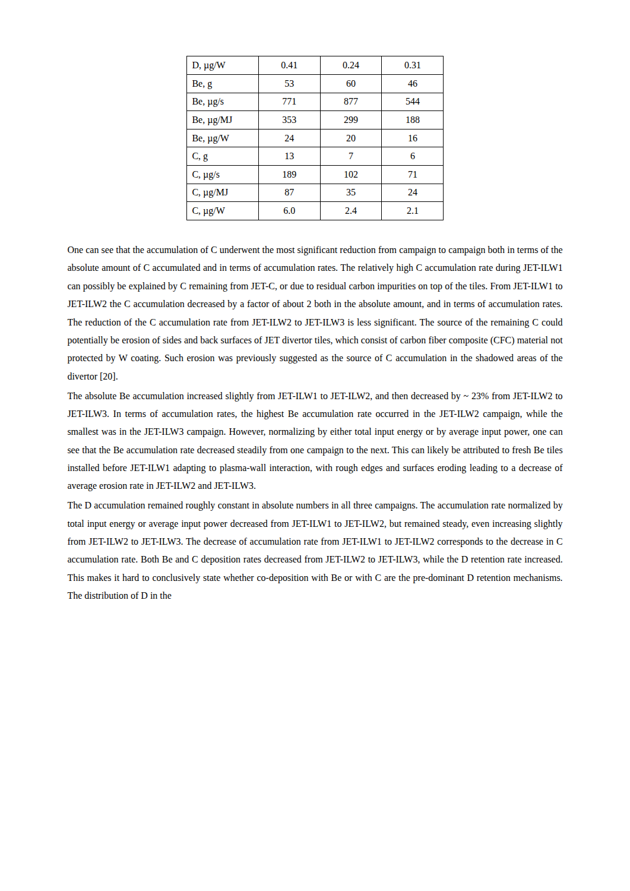| D, µg/W | 0.41 | 0.24 | 0.31 |
| Be, g | 53 | 60 | 46 |
| Be, µg/s | 771 | 877 | 544 |
| Be, µg/MJ | 353 | 299 | 188 |
| Be, µg/W | 24 | 20 | 16 |
| C, g | 13 | 7 | 6 |
| C, µg/s | 189 | 102 | 71 |
| C, µg/MJ | 87 | 35 | 24 |
| C, µg/W | 6.0 | 2.4 | 2.1 |
One can see that the accumulation of C underwent the most significant reduction from campaign to campaign both in terms of the absolute amount of C accumulated and in terms of accumulation rates. The relatively high C accumulation rate during JET-ILW1 can possibly be explained by C remaining from JET-C, or due to residual carbon impurities on top of the tiles. From JET-ILW1 to JET-ILW2 the C accumulation decreased by a factor of about 2 both in the absolute amount, and in terms of accumulation rates. The reduction of the C accumulation rate from JET-ILW2 to JET-ILW3 is less significant. The source of the remaining C could potentially be erosion of sides and back surfaces of JET divertor tiles, which consist of carbon fiber composite (CFC) material not protected by W coating. Such erosion was previously suggested as the source of C accumulation in the shadowed areas of the divertor [20].
The absolute Be accumulation increased slightly from JET-ILW1 to JET-ILW2, and then decreased by ~ 23% from JET-ILW2 to JET-ILW3. In terms of accumulation rates, the highest Be accumulation rate occurred in the JET-ILW2 campaign, while the smallest was in the JET-ILW3 campaign. However, normalizing by either total input energy or by average input power, one can see that the Be accumulation rate decreased steadily from one campaign to the next. This can likely be attributed to fresh Be tiles installed before JET-ILW1 adapting to plasma-wall interaction, with rough edges and surfaces eroding leading to a decrease of average erosion rate in JET-ILW2 and JET-ILW3.
The D accumulation remained roughly constant in absolute numbers in all three campaigns. The accumulation rate normalized by total input energy or average input power decreased from JET-ILW1 to JET-ILW2, but remained steady, even increasing slightly from JET-ILW2 to JET-ILW3. The decrease of accumulation rate from JET-ILW1 to JET-ILW2 corresponds to the decrease in C accumulation rate. Both Be and C deposition rates decreased from JET-ILW2 to JET-ILW3, while the D retention rate increased. This makes it hard to conclusively state whether co-deposition with Be or with C are the pre-dominant D retention mechanisms. The distribution of D in the